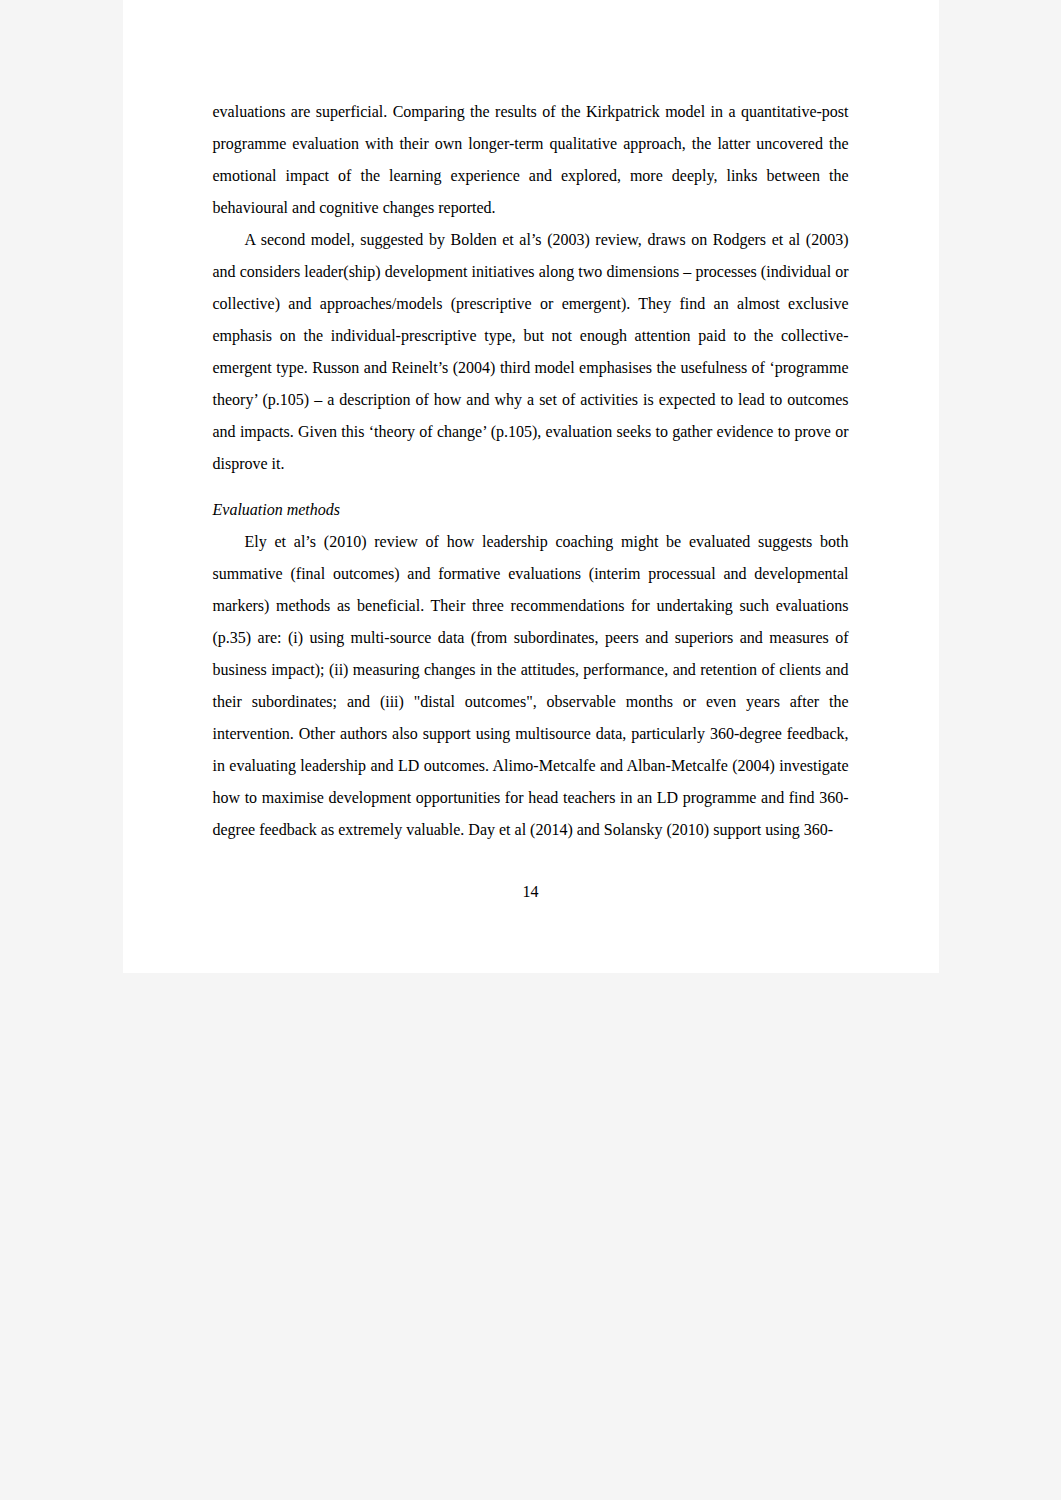evaluations are superficial. Comparing the results of the Kirkpatrick model in a quantitative-post programme evaluation with their own longer-term qualitative approach, the latter uncovered the emotional impact of the learning experience and explored, more deeply, links between the behavioural and cognitive changes reported.
A second model, suggested by Bolden et al’s (2003) review, draws on Rodgers et al (2003) and considers leader(ship) development initiatives along two dimensions – processes (individual or collective) and approaches/models (prescriptive or emergent). They find an almost exclusive emphasis on the individual-prescriptive type, but not enough attention paid to the collective-emergent type. Russon and Reinelt’s (2004) third model emphasises the usefulness of ‘programme theory’ (p.105) – a description of how and why a set of activities is expected to lead to outcomes and impacts. Given this ‘theory of change’ (p.105), evaluation seeks to gather evidence to prove or disprove it.
Evaluation methods
Ely et al’s (2010) review of how leadership coaching might be evaluated suggests both summative (final outcomes) and formative evaluations (interim processual and developmental markers) methods as beneficial. Their three recommendations for undertaking such evaluations (p.35) are: (i) using multi-source data (from subordinates, peers and superiors and measures of business impact); (ii) measuring changes in the attitudes, performance, and retention of clients and their subordinates; and (iii) "distal outcomes", observable months or even years after the intervention. Other authors also support using multisource data, particularly 360-degree feedback, in evaluating leadership and LD outcomes. Alimo-Metcalfe and Alban-Metcalfe (2004) investigate how to maximise development opportunities for head teachers in an LD programme and find 360-degree feedback as extremely valuable. Day et al (2014) and Solansky (2010) support using 360-
14